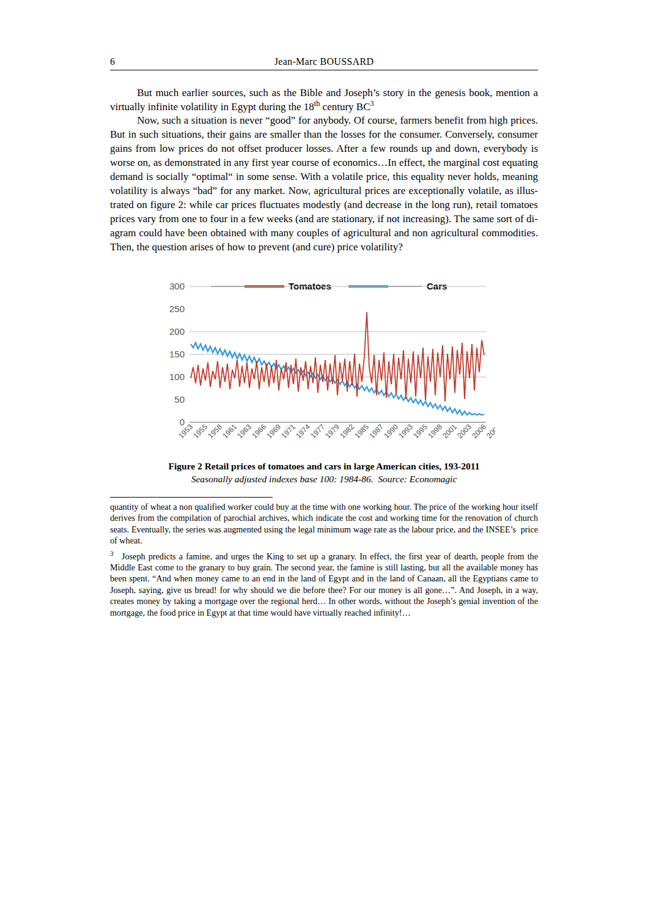6 Jean-Marc BOUSSARD
But much earlier sources, such as the Bible and Joseph’s story in the genesis book, mention a virtually infinite volatility in Egypt during the 18th century BC3
Now, such a situation is never “good” for anybody. Of course, farmers benefit from high prices. But in such situations, their gains are smaller than the losses for the consumer. Conversely, consumer gains from low prices do not offset producer losses. After a few rounds up and down, everybody is worse on, as demonstrated in any first year course of economics…In effect, the marginal cost equating demand is socially “optimal“ in some sense. With a volatile price, this equality never holds, meaning volatility is always “bad” for any market. Now, agricultural prices are exceptionally volatile, as illustrated on figure 2: while car prices fluctuates modestly (and decrease in the long run), retail tomatoes prices vary from one to four in a few weeks (and are stationary, if not increasing). The same sort of diagram could have been obtained with many couples of agricultural and non agricultural commodities. Then, the question arises of how to prevent (and cure) price volatility?
Tomatoes Cars 300 250 200 150 100 50 0 1953 1955 1958 1961 1963 1966 1969 1971 1974 1977 1979 1982 1985 1987 1990 1993 1995 1998 2001 2003 2006 2009 2011
Figure 2 Retail prices of tomatoes and cars in large American cities, 193-2011 Seasonally adjusted indexes base 100: 1984-86. Source: Economagic
quantity of wheat a non qualified worker could buy at the time with one working hour. The price of the working hour itself derives from the compilation of parochial archives, which indicate the cost and working time for the renovation of church seats. Eventually, the series was augmented using the legal minimum wage rate as the labour price, and the INSEE’s price of wheat.
3 Joseph predicts a famine, and urges the King to set up a granary. In effect, the first year of dearth, people from the Middle East come to the granary to buy grain. The second year, the famine is still lasting, but all the available money has been spent. “And when money came to an end in the land of Egypt and in the land of Canaan, all the Egyptians came to Joseph, saying, give us bread! for why should we die before thee? For our money is all gone…”. And Joseph, in a way, creates money by taking a mortgage over the regional herd… In other words, without the Joseph’s genial invention of the mortgage, the food price in Egypt at that time would have virtually reached infinity!…